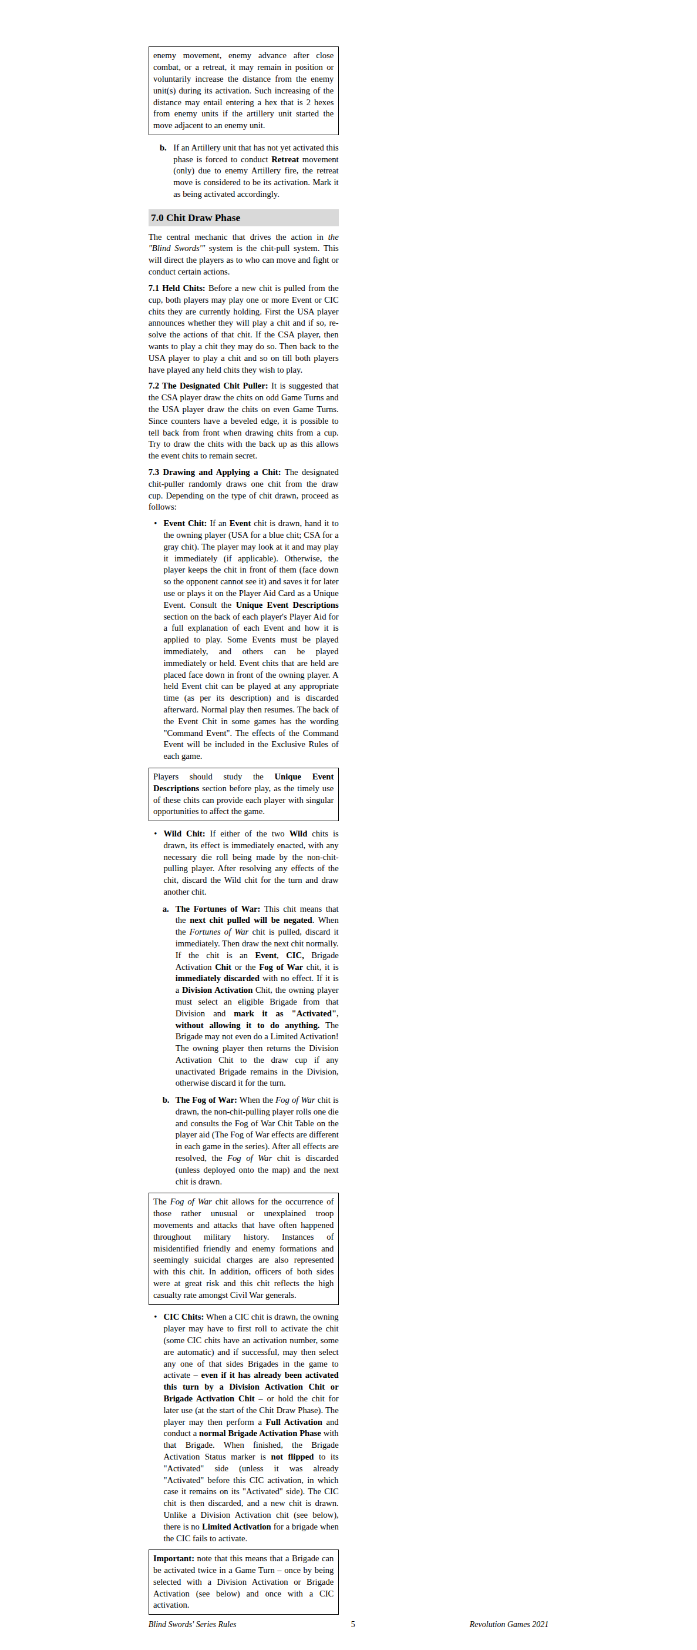enemy movement, enemy advance after close combat, or a retreat, it may remain in position or voluntarily increase the distance from the enemy unit(s) during its activation. Such increasing of the distance may entail entering a hex that is 2 hexes from enemy units if the artillery unit started the move adjacent to an enemy unit.
b.
If an Artillery unit that has not yet activated this phase is forced to conduct Retreat movement (only) due to enemy Artillery fire, the retreat move is considered to be its activation. Mark it as being activated accordingly.
7.0 Chit Draw Phase
The central mechanic that drives the action in the "Blind Swords'" system is the chit-pull system. This will direct the players as to who can move and fight or conduct certain actions.
7.1 Held Chits: Before a new chit is pulled from the cup, both players may play one or more Event or CIC chits they are currently holding. First the USA player announces whether they will play a chit and if so, resolve the actions of that chit. If the CSA player, then wants to play a chit they may do so. Then back to the USA player to play a chit and so on till both players have played any held chits they wish to play.
7.2 The Designated Chit Puller: It is suggested that the CSA player draw the chits on odd Game Turns and the USA player draw the chits on even Game Turns. Since counters have a beveled edge, it is possible to tell back from front when drawing chits from a cup. Try to draw the chits with the back up as this allows the event chits to remain secret.
7.3 Drawing and Applying a Chit: The designated chit-puller randomly draws one chit from the draw cup. Depending on the type of chit drawn, proceed as follows:
•
Event Chit: If an Event chit is drawn, hand it to the owning player (USA for a blue chit; CSA for a gray chit). The player may look at it and may play it immediately (if applicable). Otherwise, the player keeps the chit in front of them (face down so the opponent cannot see it) and saves it for later use or plays it on the Player Aid Card as a Unique Event. Consult the Unique Event Descriptions section on the back of each player's Player Aid for a full explanation of each Event and how it is applied to play. Some Events must be played immediately, and others can be played immediately or held. Event chits that are held are placed face down in front of the owning player. A held Event chit can be played at any appropriate time (as per its description) and is discarded afterward. Normal play then resumes. The back of the Event Chit in some games has the wording "Command Event". The effects of the Command Event will be included in the Exclusive Rules of each game.
Players should study the Unique Event Descriptions section before play, as the timely use of these chits can provide each player with singular opportunities to affect the game.
•
Wild Chit: If either of the two Wild chits is drawn, its effect is immediately enacted, with any necessary die roll being made by the non-chit-pulling player. After resolving any effects of the chit, discard the Wild chit for the turn and draw another chit.
a.
The Fortunes of War: This chit means that the next chit pulled will be negated. When the Fortunes of War chit is pulled, discard it immediately. Then draw the next chit normally. If the chit is an Event, CIC, Brigade Activation Chit or the Fog of War chit, it is immediately discarded with no effect. If it is a Division Activation Chit, the owning player must select an eligible Brigade from that Division and mark it as "Activated", without allowing it to do anything. The Brigade may not even do a Limited Activation! The owning player then returns the Division Activation Chit to the draw cup if any unactivated Brigade remains in the Division, otherwise discard it for the turn.
b.
The Fog of War: When the Fog of War chit is drawn, the non-chit-pulling player rolls one die and consults the Fog of War Chit Table on the player aid (The Fog of War effects are different in each game in the series). After all effects are resolved, the Fog of War chit is discarded (unless deployed onto the map) and the next chit is drawn.
The Fog of War chit allows for the occurrence of those rather unusual or unexplained troop movements and attacks that have often happened throughout military history. Instances of misidentified friendly and enemy formations and seemingly suicidal charges are also represented with this chit. In addition, officers of both sides were at great risk and this chit reflects the high casualty rate amongst Civil War generals.
•
CIC Chits: When a CIC chit is drawn, the owning player may have to first roll to activate the chit (some CIC chits have an activation number, some are automatic) and if successful, may then select any one of that sides Brigades in the game to activate – even if it has already been activated this turn by a Division Activation Chit or Brigade Activation Chit – or hold the chit for later use (at the start of the Chit Draw Phase). The player may then perform a Full Activation and conduct a normal Brigade Activation Phase with that Brigade. When finished, the Brigade Activation Status marker is not flipped to its "Activated" side (unless it was already "Activated" before this CIC activation, in which case it remains on its "Activated" side). The CIC chit is then discarded, and a new chit is drawn. Unlike a Division Activation chit (see below), there is no Limited Activation for a brigade when the CIC fails to activate.
Important: note that this means that a Brigade can be activated twice in a Game Turn – once by being selected with a Division Activation or Brigade Activation (see below) and once with a CIC activation.
Blind Swords' Series Rules
5
Revolution Games 2021